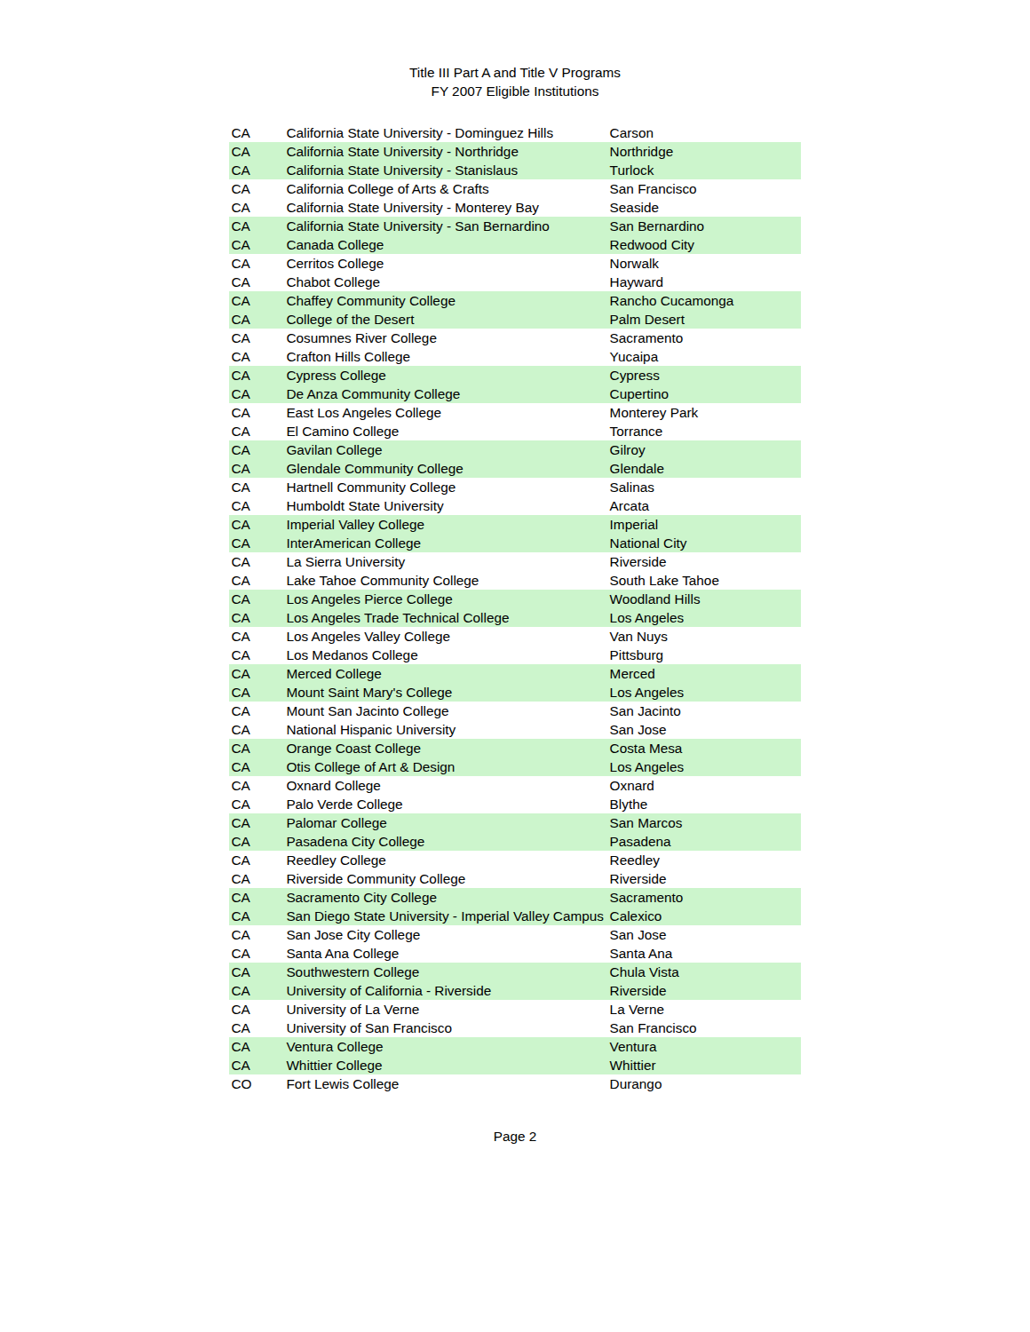Title III Part A and Title V Programs
FY 2007 Eligible Institutions
| CA | California State University - Dominguez Hills | Carson |
| CA | California State University - Northridge | Northridge |
| CA | California State University - Stanislaus | Turlock |
| CA | California College of Arts & Crafts | San Francisco |
| CA | California State University - Monterey Bay | Seaside |
| CA | California State University - San Bernardino | San Bernardino |
| CA | Canada College | Redwood City |
| CA | Cerritos College | Norwalk |
| CA | Chabot College | Hayward |
| CA | Chaffey Community College | Rancho Cucamonga |
| CA | College of the Desert | Palm Desert |
| CA | Cosumnes River College | Sacramento |
| CA | Crafton Hills College | Yucaipa |
| CA | Cypress College | Cypress |
| CA | De Anza Community College | Cupertino |
| CA | East Los Angeles College | Monterey Park |
| CA | El Camino College | Torrance |
| CA | Gavilan College | Gilroy |
| CA | Glendale Community College | Glendale |
| CA | Hartnell Community College | Salinas |
| CA | Humboldt State University | Arcata |
| CA | Imperial Valley College | Imperial |
| CA | InterAmerican College | National City |
| CA | La Sierra University | Riverside |
| CA | Lake Tahoe Community College | South Lake Tahoe |
| CA | Los Angeles Pierce College | Woodland Hills |
| CA | Los Angeles Trade Technical College | Los Angeles |
| CA | Los Angeles Valley College | Van Nuys |
| CA | Los Medanos College | Pittsburg |
| CA | Merced College | Merced |
| CA | Mount Saint Mary's College | Los Angeles |
| CA | Mount San Jacinto College | San Jacinto |
| CA | National Hispanic University | San Jose |
| CA | Orange Coast College | Costa Mesa |
| CA | Otis College of Art & Design | Los Angeles |
| CA | Oxnard College | Oxnard |
| CA | Palo Verde College | Blythe |
| CA | Palomar College | San Marcos |
| CA | Pasadena City College | Pasadena |
| CA | Reedley College | Reedley |
| CA | Riverside Community College | Riverside |
| CA | Sacramento City College | Sacramento |
| CA | San Diego State University - Imperial Valley Campus | Calexico |
| CA | San Jose City College | San Jose |
| CA | Santa Ana College | Santa Ana |
| CA | Southwestern College | Chula Vista |
| CA | University of California - Riverside | Riverside |
| CA | University of La Verne | La Verne |
| CA | University of San Francisco | San Francisco |
| CA | Ventura College | Ventura |
| CA | Whittier College | Whittier |
| CO | Fort Lewis College | Durango |
Page 2